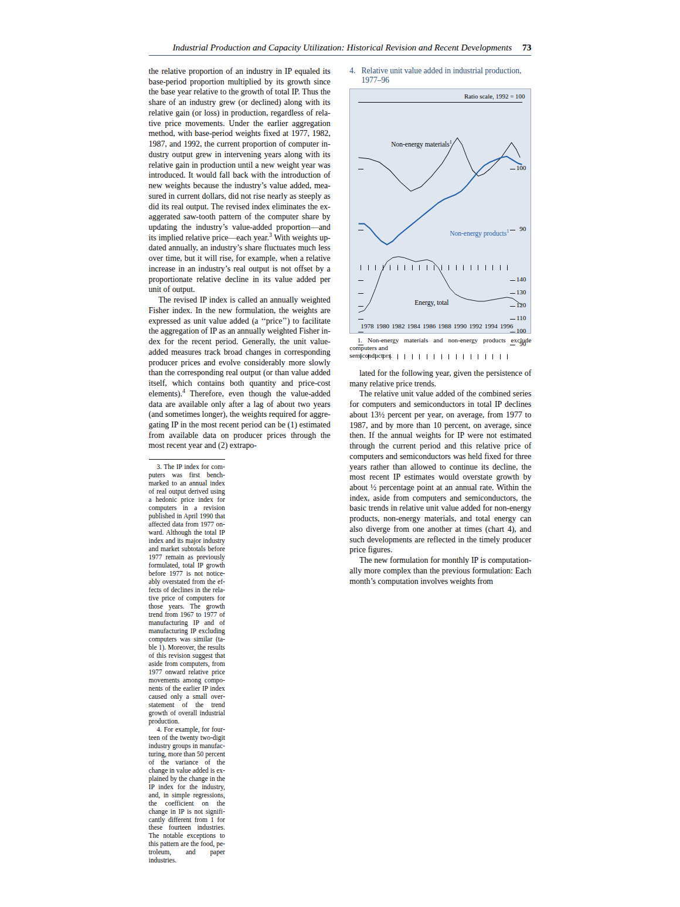Industrial Production and Capacity Utilization: Historical Revision and Recent Developments 73
the relative proportion of an industry in IP equaled its base-period proportion multiplied by its growth since the base year relative to the growth of total IP. Thus the share of an industry grew (or declined) along with its relative gain (or loss) in production, regardless of relative price movements. Under the earlier aggregation method, with base-period weights fixed at 1977, 1982, 1987, and 1992, the current proportion of computer industry output grew in intervening years along with its relative gain in production until a new weight year was introduced. It would fall back with the introduction of new weights because the industry’s value added, measured in current dollars, did not rise nearly as steeply as did its real output. The revised index eliminates the exaggerated saw-tooth pattern of the computer share by updating the industry’s value-added proportion—and its implied relative price—each year.3 With weights updated annually, an industry’s share fluctuates much less over time, but it will rise, for example, when a relative increase in an industry’s real output is not offset by a proportionate relative decline in its value added per unit of output.
The revised IP index is called an annually weighted Fisher index. In the new formulation, the weights are expressed as unit value added (a ‘‘price’’) to facilitate the aggregation of IP as an annually weighted Fisher index for the recent period. Generally, the unit value-added measures track broad changes in corresponding producer prices and evolve considerably more slowly than the corresponding real output (or than value added itself, which contains both quantity and price-cost elements).4 Therefore, even though the value-added data are available only after a lag of about two years (and sometimes longer), the weights required for aggregating IP in the most recent period can be (1) estimated from available data on producer prices through the most recent year and (2) extrapo-
3. The IP index for computers was first benchmarked to an annual index of real output derived using a hedonic price index for computers in a revision published in April 1990 that affected data from 1977 onward. Although the total IP index and its major industry and market subtotals before 1977 remain as previously formulated, total IP growth before 1977 is not noticeably overstated from the effects of declines in the relative price of computers for those years. The growth trend from 1967 to 1977 of manufacturing IP and of manufacturing IP excluding computers was similar (table 1). Moreover, the results of this revision suggest that aside from computers, from 1977 onward relative price movements among components of the earlier IP index caused only a small overstatement of the trend growth of overall industrial production.
4. For example, for fourteen of the twenty two-digit industry groups in manufacturing, more than 50 percent of the variance of the change in value added is explained by the change in the IP index for the industry, and, in simple regressions, the coefficient on the change in IP is not significantly different from 1 for these fourteen industries. The notable exceptions to this pattern are the food, petroleum, and paper industries.
4. Relative unit value added in industrial production,
1977–96
Ratio scale, 1992 = 100
Non-energy materials1
Non-energy products1
100
90
140
130
120
110
100
90
Energy, total
1978198019821984198619881990199219941996
1. Non-energy materials and non-energy products exclude computers and semiconductors.
lated for the following year, given the persistence of many relative price trends.
The relative unit value added of the combined series for computers and semiconductors in total IP declines about 13½ percent per year, on average, from 1977 to 1987, and by more than 10 percent, on average, since then. If the annual weights for IP were not estimated through the current period and this relative price of computers and semiconductors was held fixed for three years rather than allowed to continue its decline, the most recent IP estimates would overstate growth by about ½ percentage point at an annual rate. Within the index, aside from computers and semiconductors, the basic trends in relative unit value added for non-energy products, non-energy materials, and total energy can also diverge from one another at times (chart 4), and such developments are reflected in the timely producer price figures.
The new formulation for monthly IP is computationally more complex than the previous formulation: Each month’s computation involves weights from